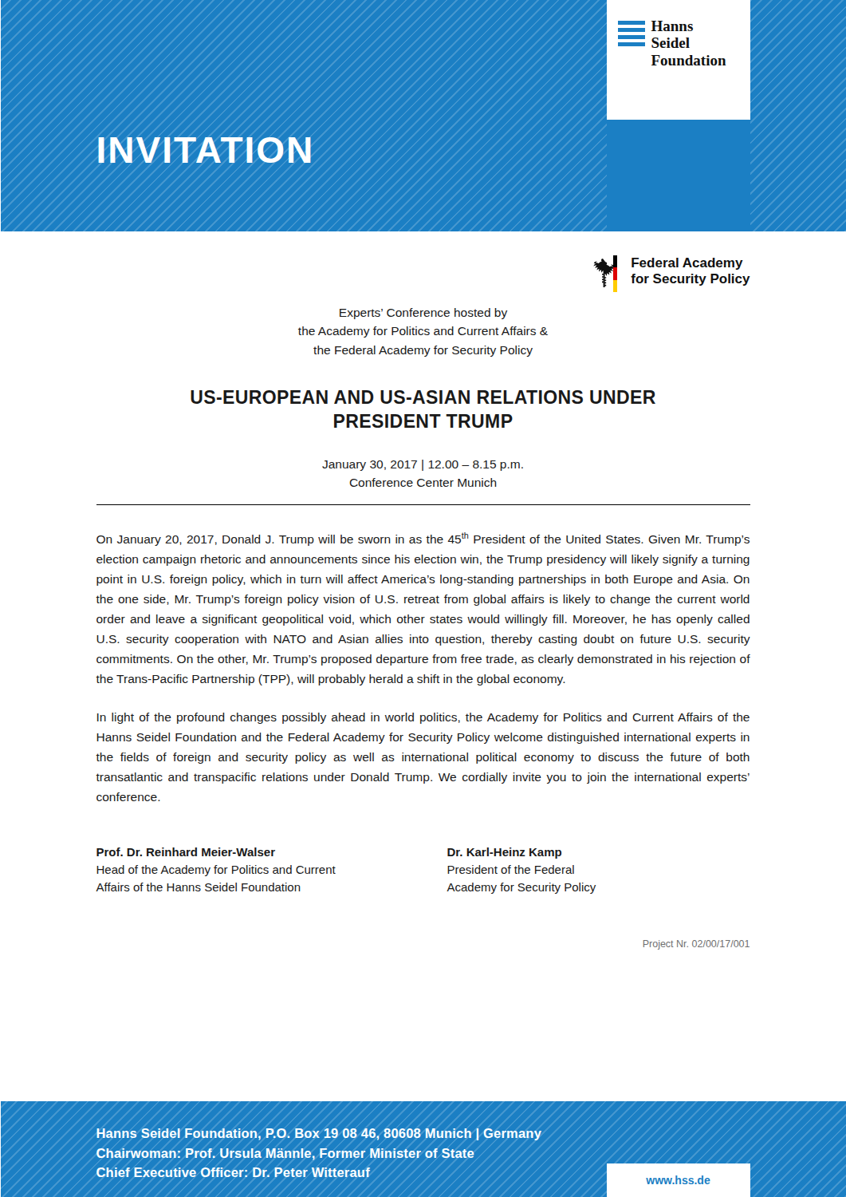INVITATION
Hanns
Seidel
Foundation
Federal Academy
for Security Policy
Experts’ Conference hosted by
the Academy for Politics and Current Affairs &
the Federal Academy for Security Policy
US-EUROPEAN AND US-ASIAN RELATIONS UNDER
PRESIDENT TRUMP
January 30, 2017 | 12.00 – 8.15 p.m.
Conference Center Munich
On January 20, 2017, Donald J. Trump will be sworn in as the 45th President of the United States. Given Mr. Trump’s election campaign rhetoric and announcements since his election win, the Trump presidency will likely signify a turning point in U.S. foreign policy, which in turn will affect America’s long-standing partnerships in both Europe and Asia. On the one side, Mr. Trump’s foreign policy vision of U.S. retreat from global affairs is likely to change the current world order and leave a significant geopolitical void, which other states would willingly fill. Moreover, he has openly called U.S. security cooperation with NATO and Asian allies into question, thereby casting doubt on future U.S. security commitments. On the other, Mr. Trump’s proposed departure from free trade, as clearly demonstrated in his rejection of the Trans-Pacific Partnership (TPP), will probably herald a shift in the global economy.
In light of the profound changes possibly ahead in world politics, the Academy for Politics and Current Affairs of the Hanns Seidel Foundation and the Federal Academy for Security Policy welcome distinguished international experts in the fields of foreign and security policy as well as international political economy to discuss the future of both transatlantic and transpacific relations under Donald Trump. We cordially invite you to join the international experts’ conference.
Prof. Dr. Reinhard Meier-Walser
Head of the Academy for Politics and Current
Affairs of the Hanns Seidel Foundation
Dr. Karl-Heinz Kamp
President of the Federal
Academy for Security Policy
Project Nr. 02/00/17/001
Hanns Seidel Foundation, P.O. Box 19 08 46, 80608 Munich | Germany
Chairwoman: Prof. Ursula Männle, Former Minister of State
Chief Executive Officer: Dr. Peter Witterauf
www.hss.de